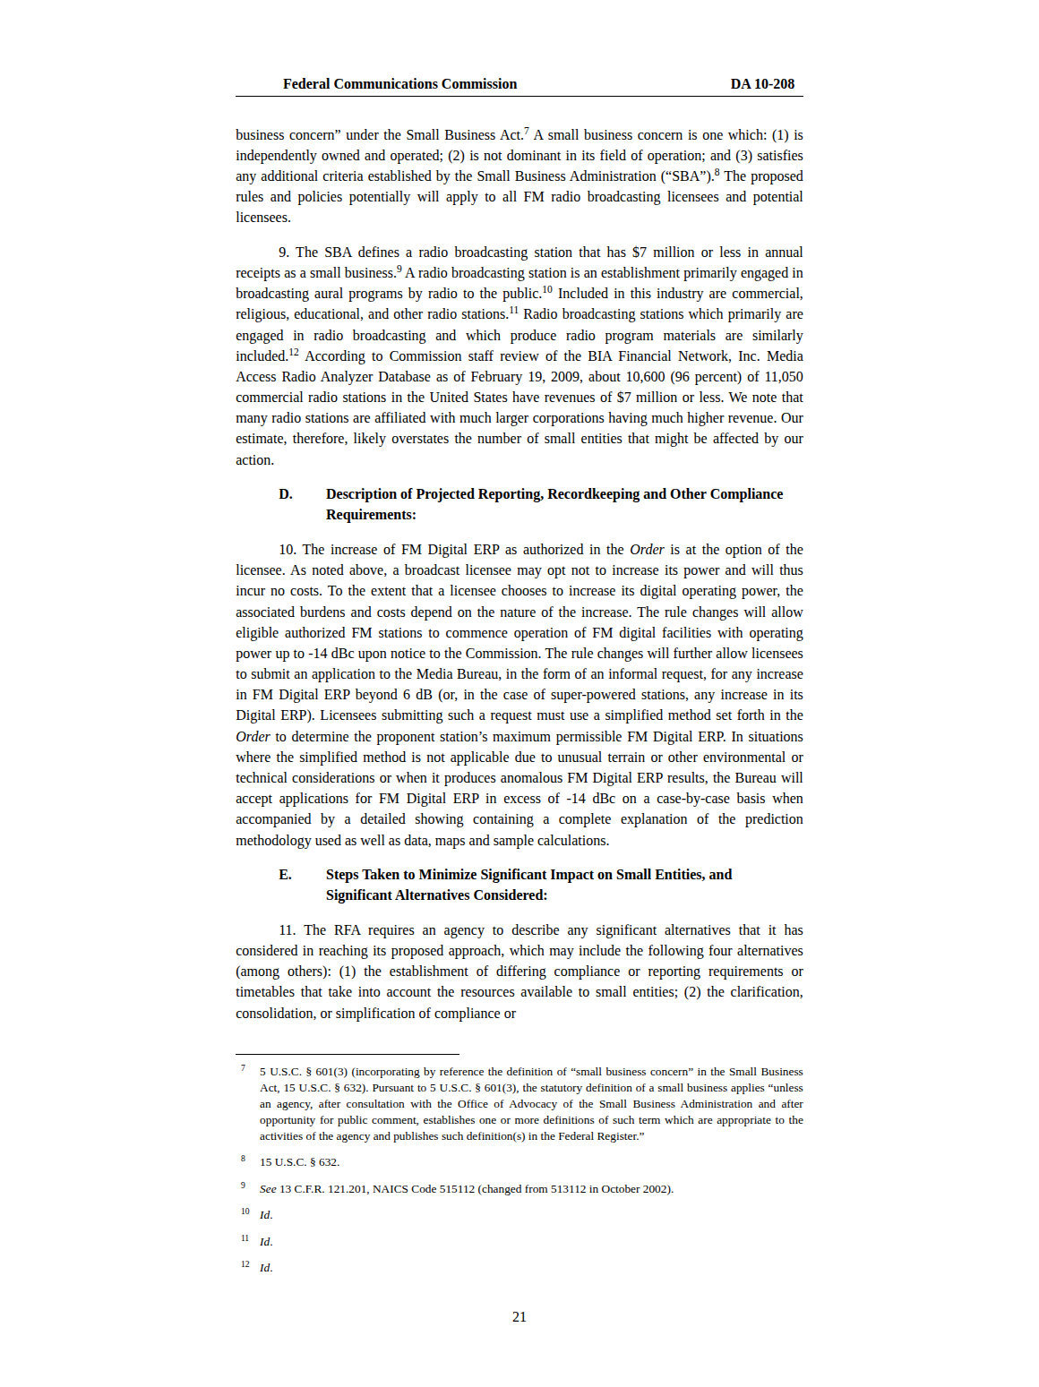Federal Communications Commission DA 10-208
business concern” under the Small Business Act.7 A small business concern is one which: (1) is independently owned and operated; (2) is not dominant in its field of operation; and (3) satisfies any additional criteria established by the Small Business Administration (“SBA”).8 The proposed rules and policies potentially will apply to all FM radio broadcasting licensees and potential licensees.
9. The SBA defines a radio broadcasting station that has $7 million or less in annual receipts as a small business.9 A radio broadcasting station is an establishment primarily engaged in broadcasting aural programs by radio to the public.10 Included in this industry are commercial, religious, educational, and other radio stations.11 Radio broadcasting stations which primarily are engaged in radio broadcasting and which produce radio program materials are similarly included.12 According to Commission staff review of the BIA Financial Network, Inc. Media Access Radio Analyzer Database as of February 19, 2009, about 10,600 (96 percent) of 11,050 commercial radio stations in the United States have revenues of $7 million or less. We note that many radio stations are affiliated with much larger corporations having much higher revenue. Our estimate, therefore, likely overstates the number of small entities that might be affected by our action.
D. Description of Projected Reporting, Recordkeeping and Other ComplianceRequirements:
10. The increase of FM Digital ERP as authorized in the Order is at the option of the licensee. As noted above, a broadcast licensee may opt not to increase its power and will thus incur no costs. To the extent that a licensee chooses to increase its digital operating power, the associated burdens and costs depend on the nature of the increase. The rule changes will allow eligible authorized FM stations to commence operation of FM digital facilities with operating power up to -14 dBc upon notice to the Commission. The rule changes will further allow licensees to submit an application to the Media Bureau, in the form of an informal request, for any increase in FM Digital ERP beyond 6 dB (or, in the case of super-powered stations, any increase in its Digital ERP). Licensees submitting such a request must use a simplified method set forth in the Order to determine the proponent station’s maximum permissible FM Digital ERP. In situations where the simplified method is not applicable due to unusual terrain or other environmental or technical considerations or when it produces anomalous FM Digital ERP results, the Bureau will accept applications for FM Digital ERP in excess of -14 dBc on a case-by-case basis when accompanied by a detailed showing containing a complete explanation of the prediction methodology used as well as data, maps and sample calculations.
E. Steps Taken to Minimize Significant Impact on Small Entities, andSignificant Alternatives Considered:
11. The RFA requires an agency to describe any significant alternatives that it has considered in reaching its proposed approach, which may include the following four alternatives (among others): (1) the establishment of differing compliance or reporting requirements or timetables that take into account the resources available to small entities; (2) the clarification, consolidation, or simplification of compliance or
7 5 U.S.C. § 601(3) (incorporating by reference the definition of “small business concern” in the Small Business Act, 15 U.S.C. § 632). Pursuant to 5 U.S.C. § 601(3), the statutory definition of a small business applies “unless an agency, after consultation with the Office of Advocacy of the Small Business Administration and after opportunity for public comment, establishes one or more definitions of such term which are appropriate to the activities of the agency and publishes such definition(s) in the Federal Register.”
8 15 U.S.C. § 632.
9 See 13 C.F.R. 121.201, NAICS Code 515112 (changed from 513112 in October 2002).
10 Id.
11 Id.
12 Id.
21